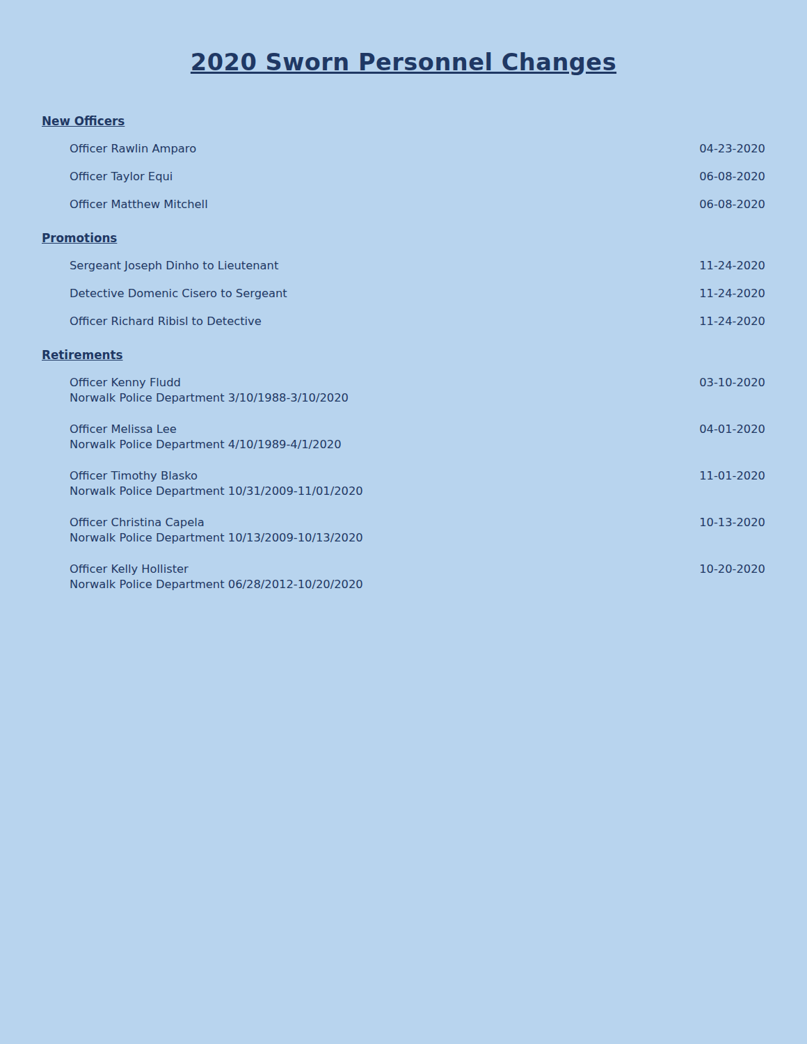2020 Sworn Personnel Changes
New Officers
| Officer Rawlin Amparo | 04-23-2020 |
| Officer Taylor Equi | 06-08-2020 |
| Officer Matthew Mitchell | 06-08-2020 |
Promotions
| Sergeant Joseph Dinho to Lieutenant | 11-24-2020 |
| Detective Domenic Cisero to Sergeant | 11-24-2020 |
| Officer Richard Ribisl to Detective | 11-24-2020 |
Retirements
| Officer Kenny Fludd Norwalk Police Department 3/10/1988-3/10/2020 | 03-10-2020 |
| Officer Melissa Lee Norwalk Police Department 4/10/1989-4/1/2020 | 04-01-2020 |
| Officer Timothy Blasko Norwalk Police Department 10/31/2009-11/01/2020 | 11-01-2020 |
| Officer Christina Capela Norwalk Police Department 10/13/2009-10/13/2020 | 10-13-2020 |
| Officer Kelly Hollister Norwalk Police Department 06/28/2012-10/20/2020 | 10-20-2020 |